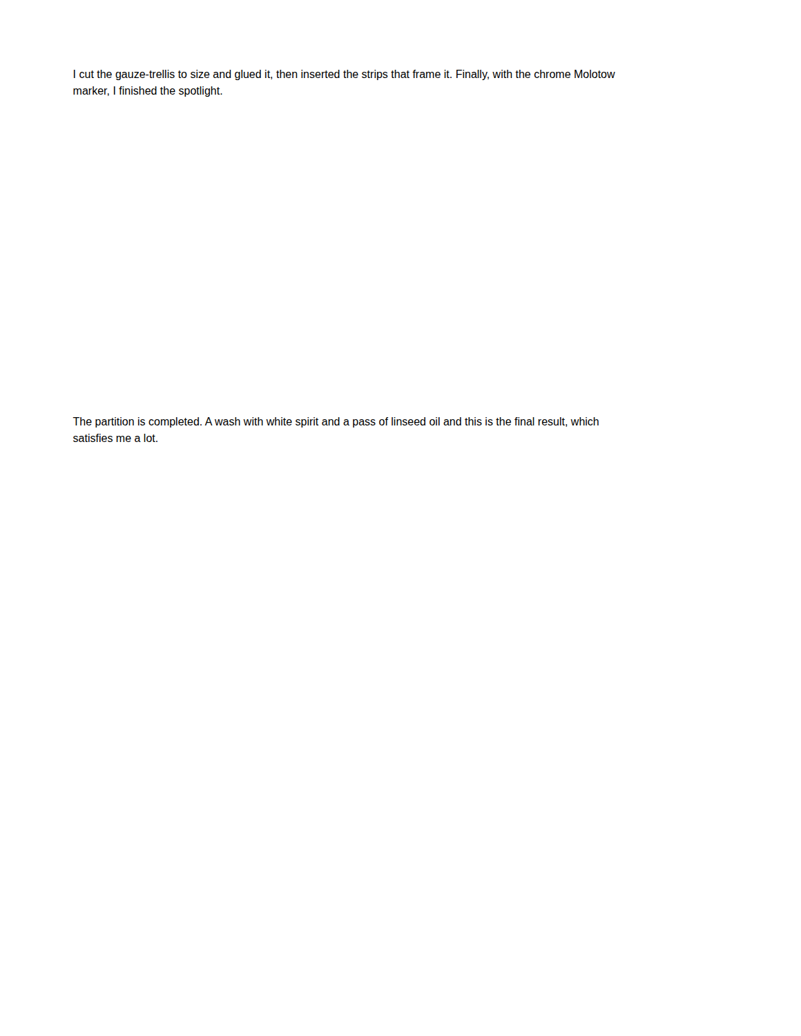I cut the gauze-trellis to size and glued it, then inserted the strips that frame it. Finally, with the chrome Molotow marker, I finished the spotlight.
The partition is completed. A wash with white spirit and a pass of linseed oil and this is the final result, which satisfies me a lot.